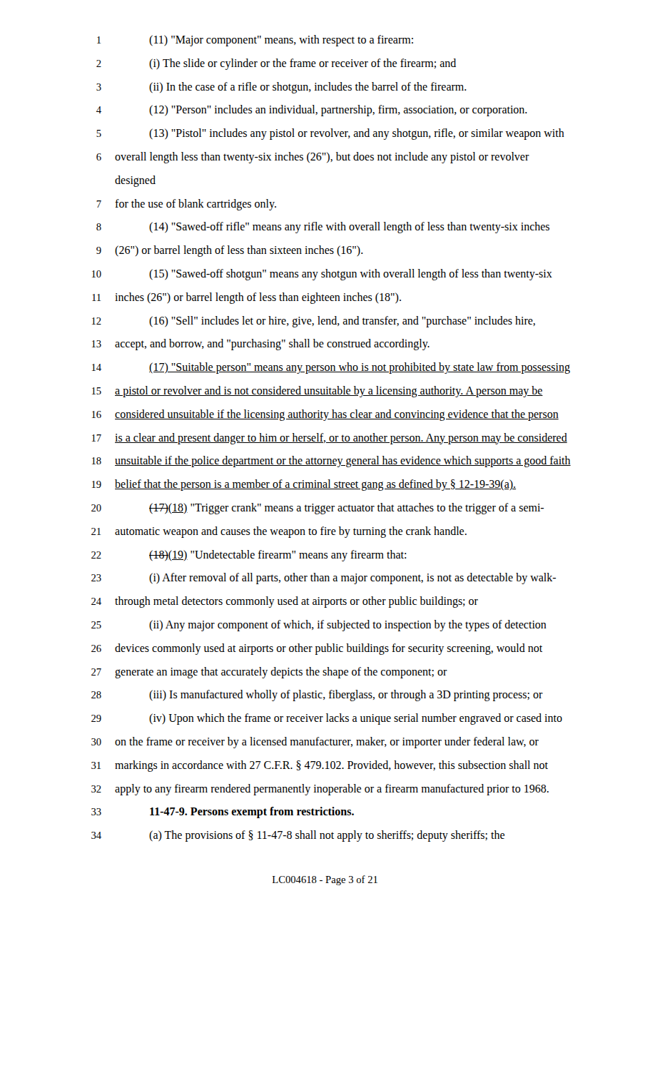(11) "Major component" means, with respect to a firearm:
(i) The slide or cylinder or the frame or receiver of the firearm; and
(ii) In the case of a rifle or shotgun, includes the barrel of the firearm.
(12) "Person" includes an individual, partnership, firm, association, or corporation.
(13) "Pistol" includes any pistol or revolver, and any shotgun, rifle, or similar weapon with
overall length less than twenty-six inches (26"), but does not include any pistol or revolver designed
for the use of blank cartridges only.
(14) "Sawed-off rifle" means any rifle with overall length of less than twenty-six inches
(26") or barrel length of less than sixteen inches (16").
(15) "Sawed-off shotgun" means any shotgun with overall length of less than twenty-six
inches (26") or barrel length of less than eighteen inches (18").
(16) "Sell" includes let or hire, give, lend, and transfer, and "purchase" includes hire,
accept, and borrow, and "purchasing" shall be construed accordingly.
(17) "Suitable person" means any person who is not prohibited by state law from possessing
a pistol or revolver and is not considered unsuitable by a licensing authority. A person may be
considered unsuitable if the licensing authority has clear and convincing evidence that the person
is a clear and present danger to him or herself, or to another person. Any person may be considered
unsuitable if the police department or the attorney general has evidence which supports a good faith
belief that the person is a member of a criminal street gang as defined by § 12-19-39(a).
(17)(18) "Trigger crank" means a trigger actuator that attaches to the trigger of a semi-
automatic weapon and causes the weapon to fire by turning the crank handle.
(18)(19) "Undetectable firearm" means any firearm that:
(i) After removal of all parts, other than a major component, is not as detectable by walk-
through metal detectors commonly used at airports or other public buildings; or
(ii) Any major component of which, if subjected to inspection by the types of detection
devices commonly used at airports or other public buildings for security screening, would not
generate an image that accurately depicts the shape of the component; or
(iii) Is manufactured wholly of plastic, fiberglass, or through a 3D printing process; or
(iv) Upon which the frame or receiver lacks a unique serial number engraved or cased into
on the frame or receiver by a licensed manufacturer, maker, or importer under federal law, or
markings in accordance with 27 C.F.R. § 479.102. Provided, however, this subsection shall not
apply to any firearm rendered permanently inoperable or a firearm manufactured prior to 1968.
11-47-9. Persons exempt from restrictions.
(a) The provisions of § 11-47-8 shall not apply to sheriffs; deputy sheriffs; the
LC004618 - Page 3 of 21